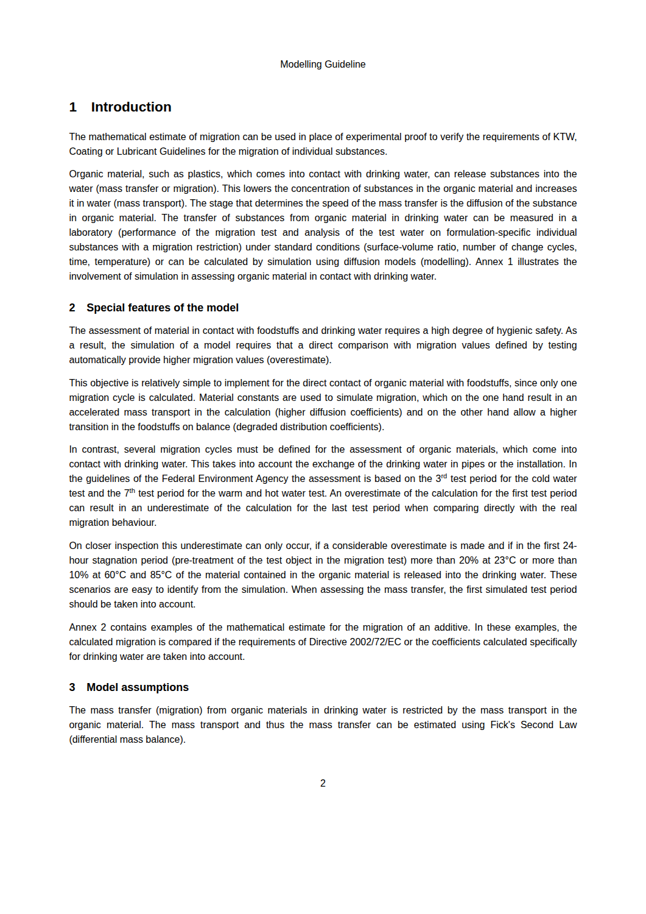Modelling Guideline
1 Introduction
The mathematical estimate of migration can be used in place of experimental proof to verify the requirements of KTW, Coating or Lubricant Guidelines for the migration of individual substances.
Organic material, such as plastics, which comes into contact with drinking water, can release substances into the water (mass transfer or migration). This lowers the concentration of substances in the organic material and increases it in water (mass transport). The stage that determines the speed of the mass transfer is the diffusion of the substance in organic material. The transfer of substances from organic material in drinking water can be measured in a laboratory (performance of the migration test and analysis of the test water on formulation-specific individual substances with a migration restriction) under standard conditions (surface-volume ratio, number of change cycles, time, temperature) or can be calculated by simulation using diffusion models (modelling). Annex 1 illustrates the involvement of simulation in assessing organic material in contact with drinking water.
2 Special features of the model
The assessment of material in contact with foodstuffs and drinking water requires a high degree of hygienic safety. As a result, the simulation of a model requires that a direct comparison with migration values defined by testing automatically provide higher migration values (overestimate).
This objective is relatively simple to implement for the direct contact of organic material with foodstuffs, since only one migration cycle is calculated. Material constants are used to simulate migration, which on the one hand result in an accelerated mass transport in the calculation (higher diffusion coefficients) and on the other hand allow a higher transition in the foodstuffs on balance (degraded distribution coefficients).
In contrast, several migration cycles must be defined for the assessment of organic materials, which come into contact with drinking water. This takes into account the exchange of the drinking water in pipes or the installation. In the guidelines of the Federal Environment Agency the assessment is based on the 3rd test period for the cold water test and the 7th test period for the warm and hot water test. An overestimate of the calculation for the first test period can result in an underestimate of the calculation for the last test period when comparing directly with the real migration behaviour.
On closer inspection this underestimate can only occur, if a considerable overestimate is made and if in the first 24-hour stagnation period (pre-treatment of the test object in the migration test) more than 20% at 23°C or more than 10% at 60°C and 85°C of the material contained in the organic material is released into the drinking water. These scenarios are easy to identify from the simulation. When assessing the mass transfer, the first simulated test period should be taken into account.
Annex 2 contains examples of the mathematical estimate for the migration of an additive. In these examples, the calculated migration is compared if the requirements of Directive 2002/72/EC or the coefficients calculated specifically for drinking water are taken into account.
3 Model assumptions
The mass transfer (migration) from organic materials in drinking water is restricted by the mass transport in the organic material. The mass transport and thus the mass transfer can be estimated using Fick's Second Law (differential mass balance).
2